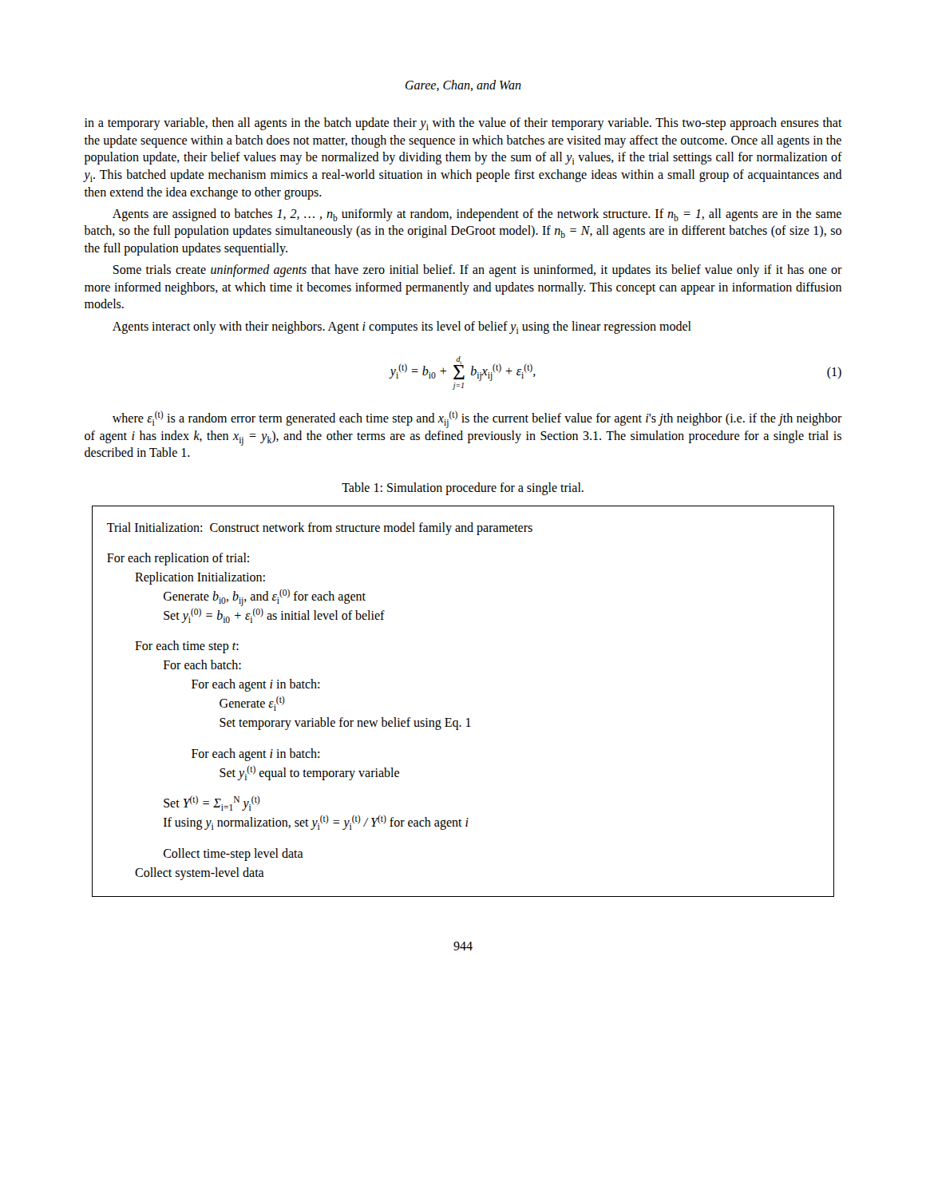Garee, Chan, and Wan
in a temporary variable, then all agents in the batch update their yi with the value of their temporary variable. This two-step approach ensures that the update sequence within a batch does not matter, though the sequence in which batches are visited may affect the outcome. Once all agents in the population update, their belief values may be normalized by dividing them by the sum of all yi values, if the trial settings call for normalization of yi. This batched update mechanism mimics a real-world situation in which people first exchange ideas within a small group of acquaintances and then extend the idea exchange to other groups.
Agents are assigned to batches 1, 2, … , nb uniformly at random, independent of the network structure. If nb = 1, all agents are in the same batch, so the full population updates simultaneously (as in the original DeGroot model). If nb = N, all agents are in different batches (of size 1), so the full population updates sequentially.
Some trials create uninformed agents that have zero initial belief. If an agent is uninformed, it updates its belief value only if it has one or more informed neighbors, at which time it becomes informed permanently and updates normally. This concept can appear in information diffusion models.
Agents interact only with their neighbors. Agent i computes its level of belief yi using the linear regression model
yi(t) = bi0 + di Σ j=1 bijxij(t) + εi(t), (1)
where εi(t) is a random error term generated each time step and xij(t) is the current belief value for agent i's jth neighbor (i.e. if the jth neighbor of agent i has index k, then xij = yk), and the other terms are as defined previously in Section 3.1. The simulation procedure for a single trial is described in Table 1.
Table 1: Simulation procedure for a single trial.
Trial Initialization: Construct network from structure model family and parameters
For each replication of trial:
Replication Initialization:
Generate bi0, bij, and εi(0) for each agent
Set yi(0) = bi0 + εi(0) as initial level of belief
For each time step t:
For each batch:
For each agent i in batch:
Generate εi(t)
Set temporary variable for new belief using Eq. 1
For each agent i in batch:
Set yi(t) equal to temporary variable
Set Y(t) = Σi=1N yi(t)
If using yi normalization, set yi(t) = yi(t) / Y(t) for each agent i
Collect time-step level data
Collect system-level data
944